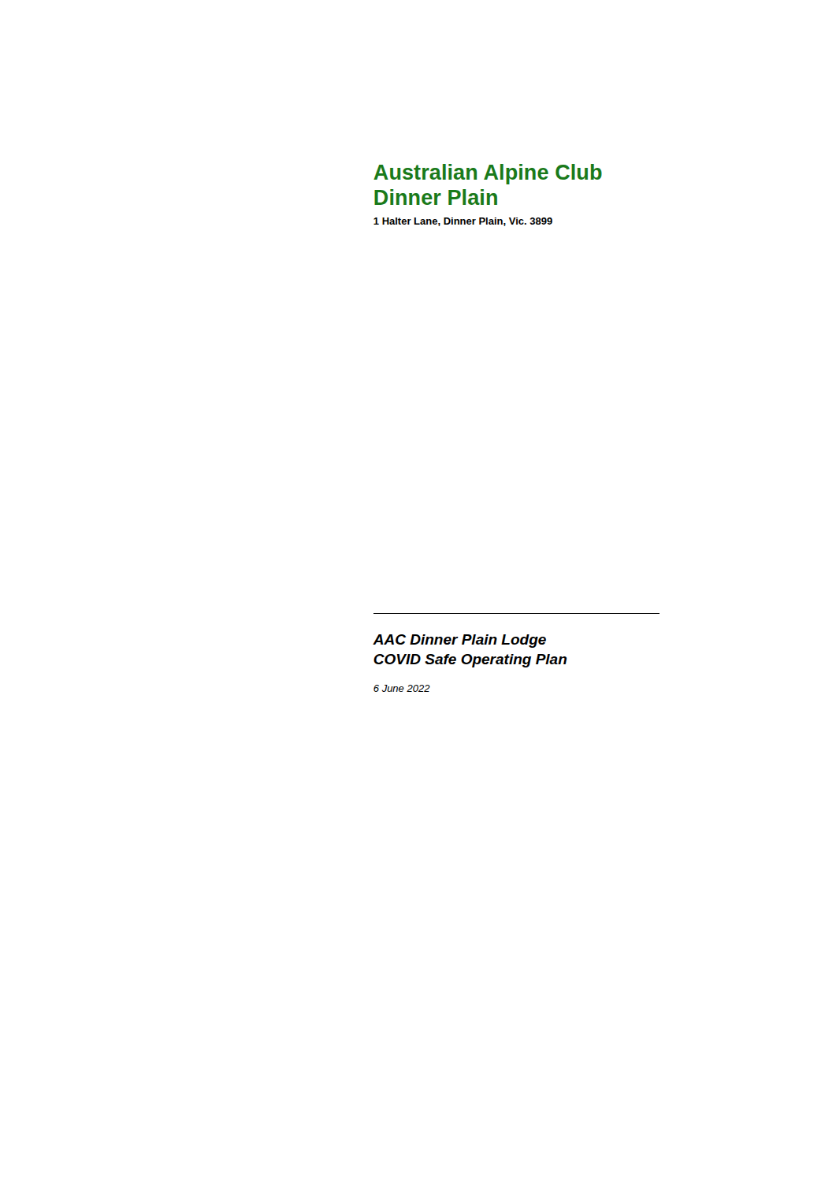Australian Alpine Club Dinner Plain
1 Halter Lane, Dinner Plain, Vic. 3899
AAC Dinner Plain Lodge
COVID Safe Operating Plan
6 June 2022